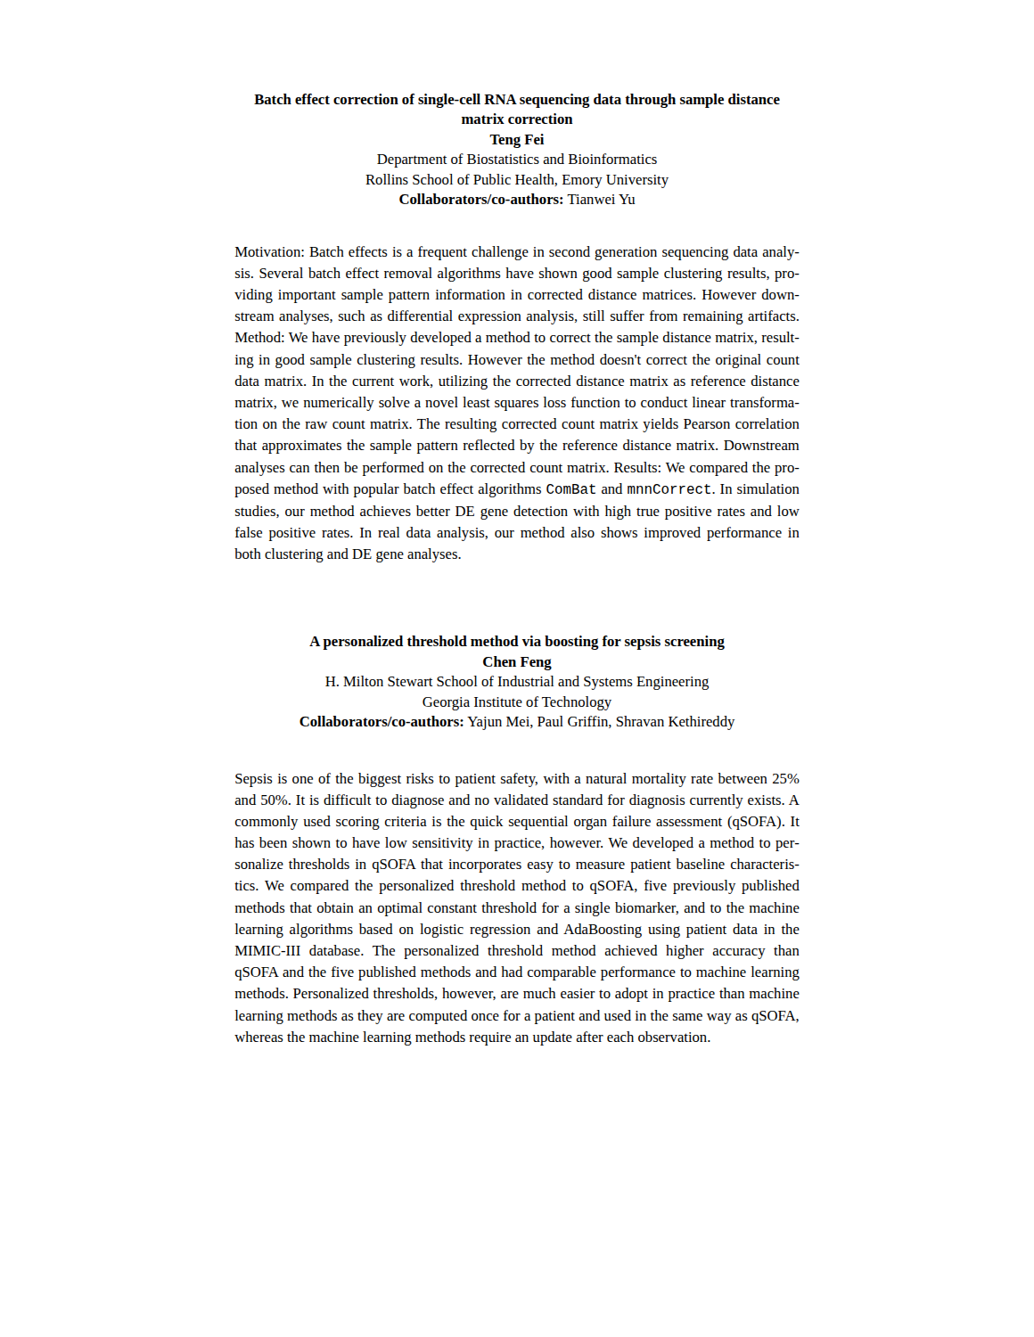Batch effect correction of single-cell RNA sequencing data through sample distance matrix correction
Teng Fei
Department of Biostatistics and Bioinformatics
Rollins School of Public Health, Emory University
Collaborators/co-authors: Tianwei Yu
Motivation: Batch effects is a frequent challenge in second generation sequencing data analysis. Several batch effect removal algorithms have shown good sample clustering results, providing important sample pattern information in corrected distance matrices. However downstream analyses, such as differential expression analysis, still suffer from remaining artifacts. Method: We have previously developed a method to correct the sample distance matrix, resulting in good sample clustering results. However the method doesn't correct the original count data matrix. In the current work, utilizing the corrected distance matrix as reference distance matrix, we numerically solve a novel least squares loss function to conduct linear transformation on the raw count matrix. The resulting corrected count matrix yields Pearson correlation that approximates the sample pattern reflected by the reference distance matrix. Downstream analyses can then be performed on the corrected count matrix. Results: We compared the proposed method with popular batch effect algorithms ComBat and mnnCorrect. In simulation studies, our method achieves better DE gene detection with high true positive rates and low false positive rates. In real data analysis, our method also shows improved performance in both clustering and DE gene analyses.
A personalized threshold method via boosting for sepsis screening
Chen Feng
H. Milton Stewart School of Industrial and Systems Engineering
Georgia Institute of Technology
Collaborators/co-authors: Yajun Mei, Paul Griffin, Shravan Kethireddy
Sepsis is one of the biggest risks to patient safety, with a natural mortality rate between 25% and 50%. It is difficult to diagnose and no validated standard for diagnosis currently exists. A commonly used scoring criteria is the quick sequential organ failure assessment (qSOFA). It has been shown to have low sensitivity in practice, however. We developed a method to personalize thresholds in qSOFA that incorporates easy to measure patient baseline characteristics. We compared the personalized threshold method to qSOFA, five previously published methods that obtain an optimal constant threshold for a single biomarker, and to the machine learning algorithms based on logistic regression and AdaBoosting using patient data in the MIMIC-III database. The personalized threshold method achieved higher accuracy than qSOFA and the five published methods and had comparable performance to machine learning methods. Personalized thresholds, however, are much easier to adopt in practice than machine learning methods as they are computed once for a patient and used in the same way as qSOFA, whereas the machine learning methods require an update after each observation.